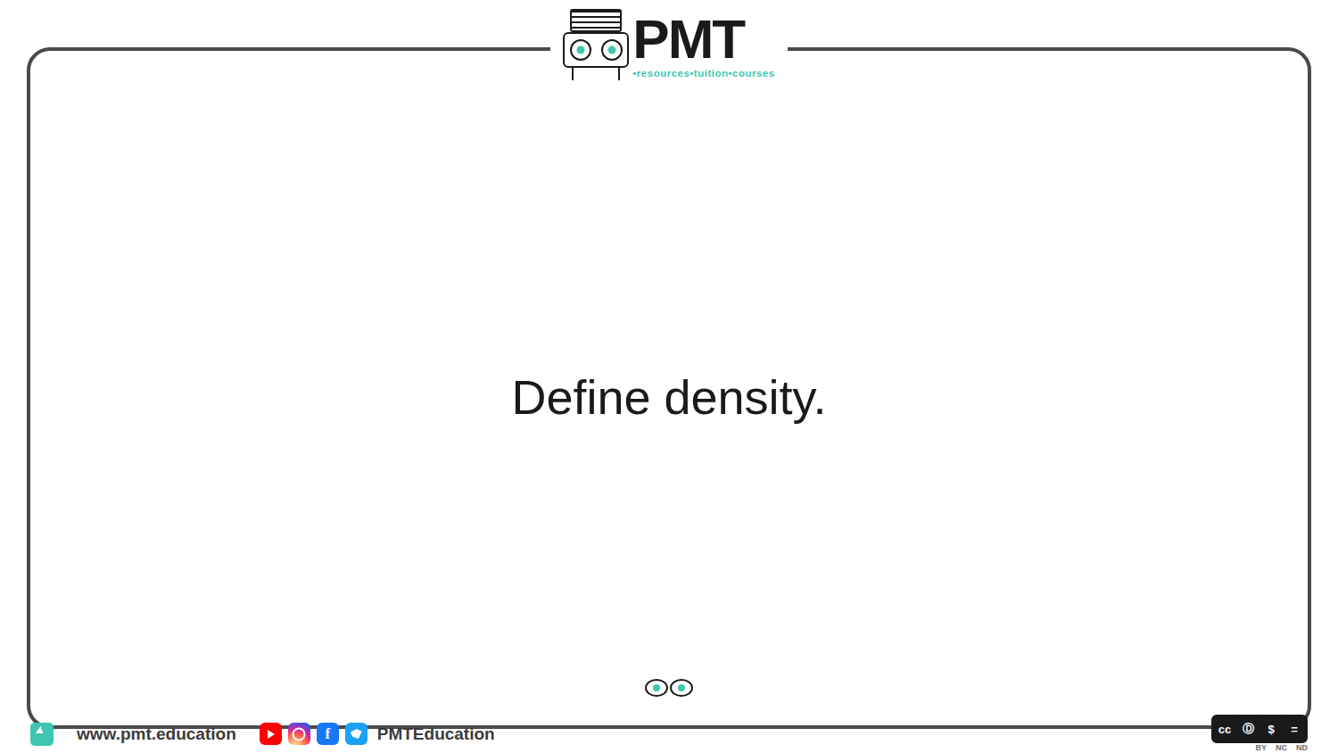PMT •resources•tuition•courses
Define density.
www.pmt.education f PMTEducation
cc Ⓓ $ =
BY NC ND